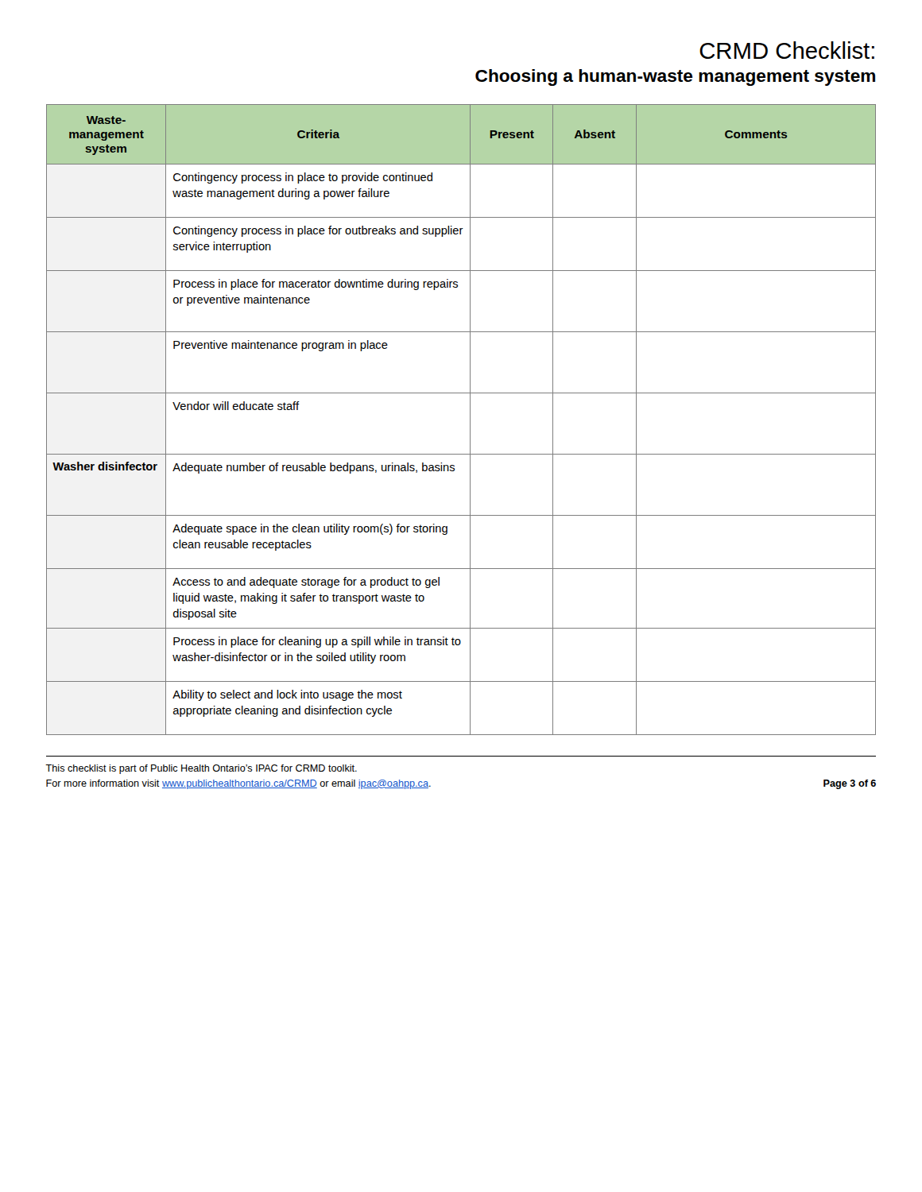CRMD Checklist:
Choosing a human-waste management system
| Waste-management system | Criteria | Present | Absent | Comments |
| --- | --- | --- | --- | --- |
| | Contingency process in place to provide continued waste management during a power failure | | | |
| | Contingency process in place for outbreaks and supplier service interruption | | | |
| | Process in place for macerator downtime during repairs or preventive maintenance | | | |
| | Preventive maintenance program in place | | | |
| | Vendor will educate staff | | | |
| Washer disinfector | Adequate number of reusable bedpans, urinals, basins | | | |
| | Adequate space in the clean utility room(s) for storing clean reusable receptacles | | | |
| | Access to and adequate storage for a product to gel liquid waste, making it safer to transport waste to disposal site | | | |
| | Process in place for cleaning up a spill while in transit to washer-disinfector or in the soiled utility room | | | |
| | Ability to select and lock into usage the most appropriate cleaning and disinfection cycle | | | |
This checklist is part of Public Health Ontario’s IPAC for CRMD toolkit.
Page 3 of 6 For more information visit www.publichealthontario.ca/CRMD or email ipac@oahpp.ca.